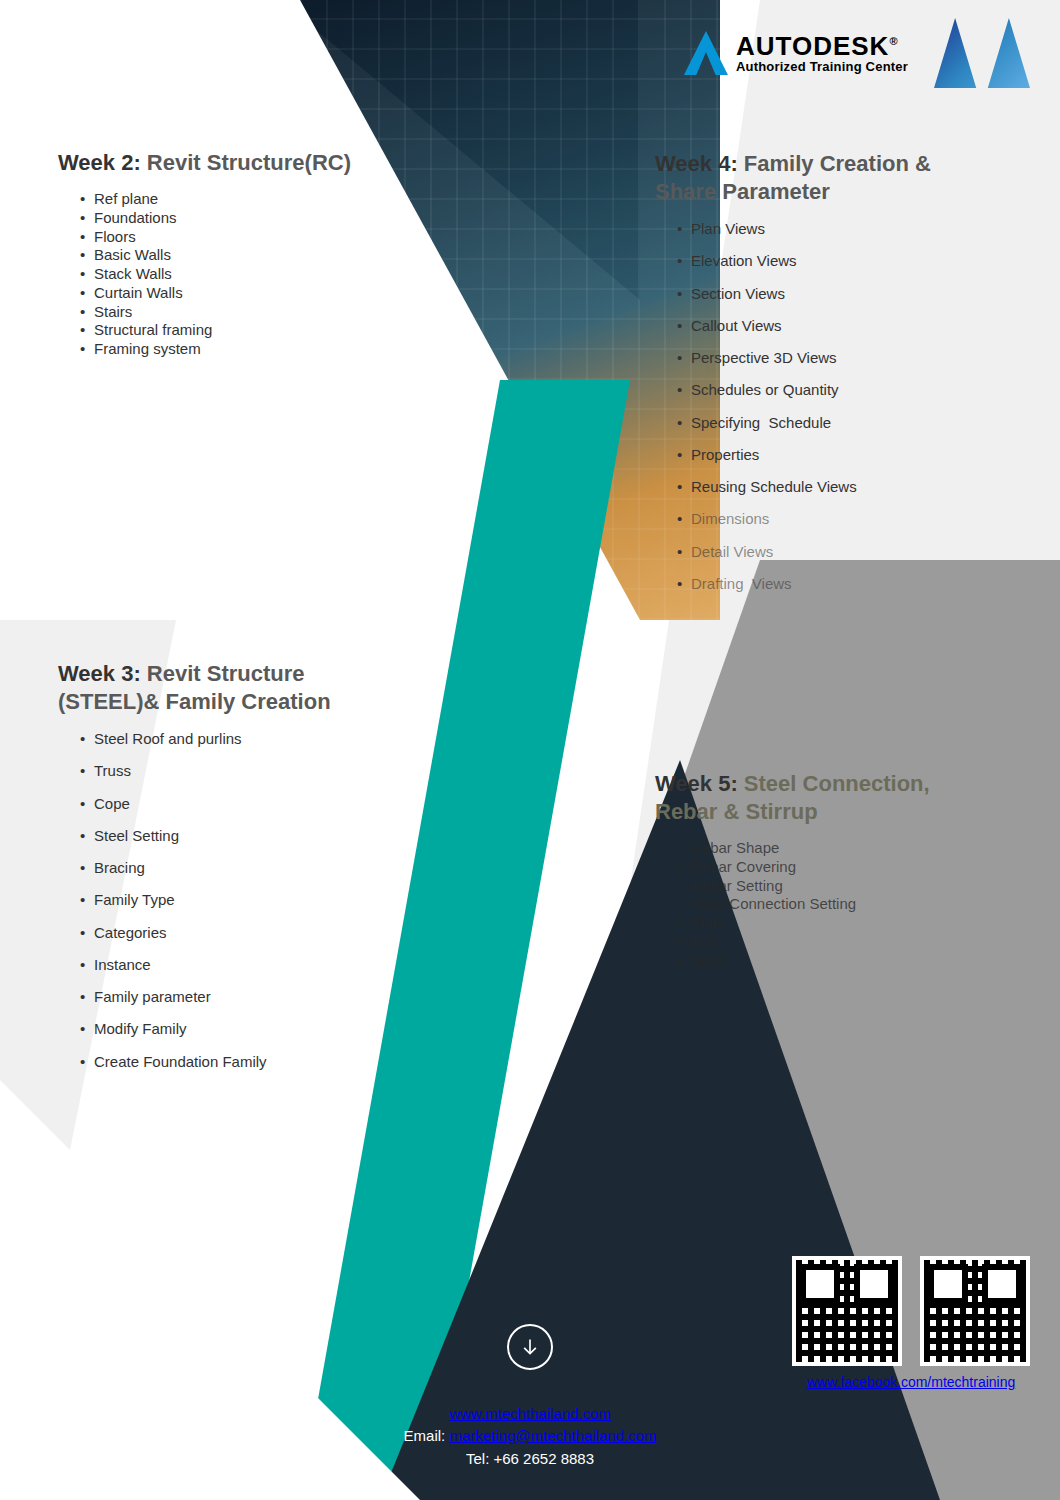AUTODESK®
Authorized Training Center
Week 2: Revit Structure(RC)
Ref plane
Foundations
Floors
Basic Walls
Stack Walls
Curtain Walls
Stairs
Structural framing
Framing system
Week 3: Revit Structure (STEEL)& Family Creation
Steel Roof and purlins
Truss
Cope
Steel Setting
Bracing
Family Type
Categories
Instance
Family parameter
Modify Family
Create Foundation Family
Week 4: Family Creation & Share Parameter
Plan Views
Elevation Views
Section Views
Callout Views
Perspective 3D Views
Schedules or Quantity
Specifying Schedule
Properties
Reusing Schedule Views
Dimensions
Detail Views
Drafting Views
Week 5: Steel Connection, Rebar & Stirrup
Rebar Shape
Rebar Covering
Rebar Setting
Steel Connection Setting
Plate
Bolt,
Weld
www.facebook.com/mtechtraining
www.mtechthailand.com
Email: marketing@mtechthailand.com
Tel: +66 2652 8883